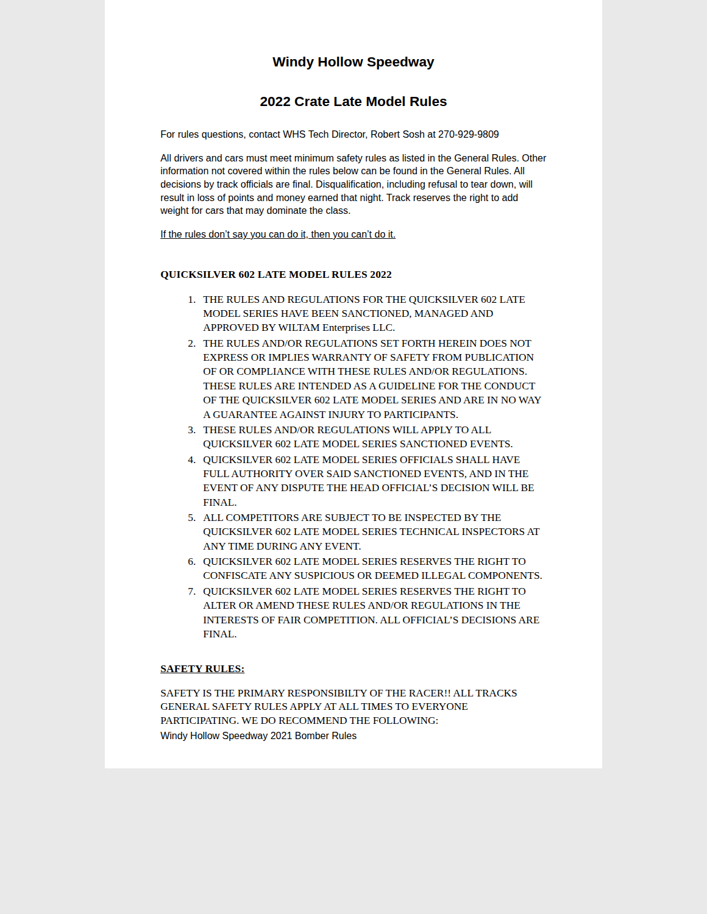Windy Hollow Speedway
2022 Crate Late Model Rules
For rules questions, contact WHS Tech Director, Robert Sosh at 270-929-9809
All drivers and cars must meet minimum safety rules as listed in the General Rules. Other information not covered within the rules below can be found in the General Rules. All decisions by track officials are final. Disqualification, including refusal to tear down, will result in loss of points and money earned that night. Track reserves the right to add weight for cars that may dominate the class.
If the rules don’t say you can do it, then you can’t do it.
QUICKSILVER 602 LATE MODEL RULES 2022
THE RULES AND REGULATIONS FOR THE QUICKSILVER 602 LATE MODEL SERIES HAVE BEEN SANCTIONED, MANAGED AND APPROVED BY WILTAM Enterprises LLC.
THE RULES AND/OR REGULATIONS SET FORTH HEREIN DOES NOT EXPRESS OR IMPLIES WARRANTY OF SAFETY FROM PUBLICATION OF OR COMPLIANCE WITH THESE RULES AND/OR REGULATIONS. THESE RULES ARE INTENDED AS A GUIDELINE FOR THE CONDUCT OF THE QUICKSILVER 602 LATE MODEL SERIES AND ARE IN NO WAY A GUARANTEE AGAINST INJURY TO PARTICIPANTS.
THESE RULES AND/OR REGULATIONS WILL APPLY TO ALL QUICKSILVER 602 LATE MODEL SERIES SANCTIONED EVENTS.
QUICKSILVER 602 LATE MODEL SERIES OFFICIALS SHALL HAVE FULL AUTHORITY OVER SAID SANCTIONED EVENTS, AND IN THE EVENT OF ANY DISPUTE THE HEAD OFFICIAL’S DECISION WILL BE FINAL.
ALL COMPETITORS ARE SUBJECT TO BE INSPECTED BY THE QUICKSILVER 602 LATE MODEL SERIES TECHNICAL INSPECTORS AT ANY TIME DURING ANY EVENT.
QUICKSILVER 602 LATE MODEL SERIES RESERVES THE RIGHT TO CONFISCATE ANY SUSPICIOUS OR DEEMED ILLEGAL COMPONENTS.
QUICKSILVER 602 LATE MODEL SERIES RESERVES THE RIGHT TO ALTER OR AMEND THESE RULES AND/OR REGULATIONS IN THE INTERESTS OF FAIR COMPETITION. ALL OFFICIAL’S DECISIONS ARE FINAL.
SAFETY RULES:
SAFETY IS THE PRIMARY RESPONSIBILTY OF THE RACER!! ALL TRACKS GENERAL SAFETY RULES APPLY AT ALL TIMES TO EVERYONE PARTICIPATING. WE DO RECOMMEND THE FOLLOWING:
Windy Hollow Speedway 2021 Bomber Rules